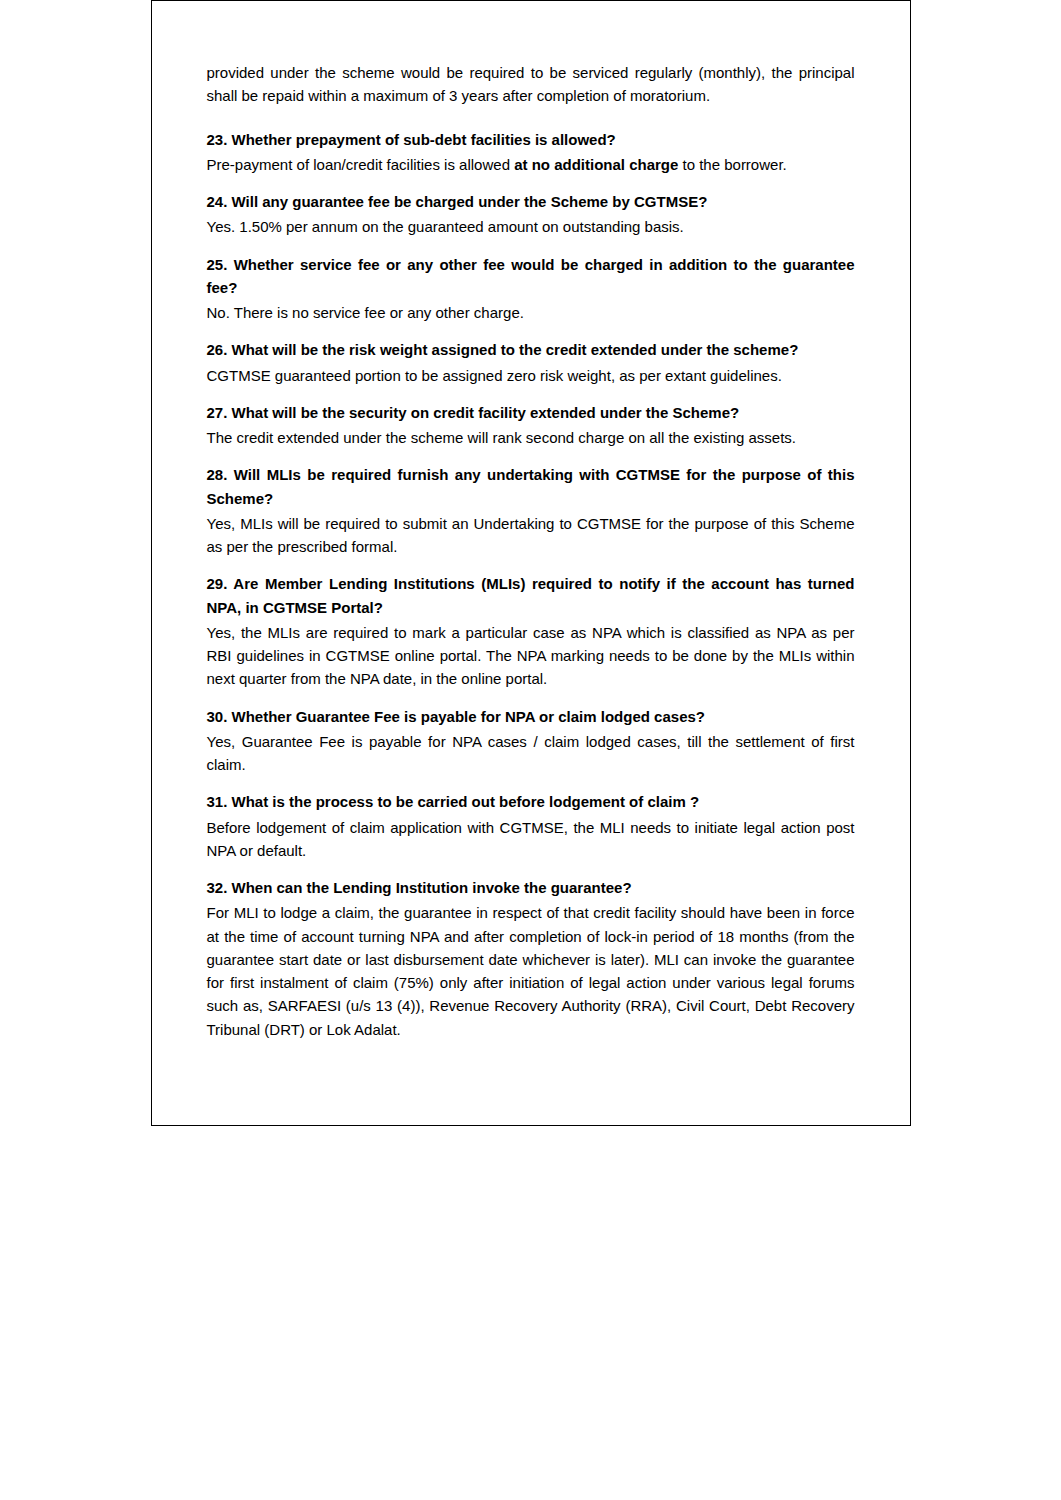provided under the scheme would be required to be serviced regularly (monthly), the principal shall be repaid within a maximum of 3 years after completion of moratorium.
23. Whether prepayment of sub-debt facilities is allowed?
Pre-payment of loan/credit facilities is allowed at no additional charge to the borrower.
24. Will any guarantee fee be charged under the Scheme by CGTMSE?
Yes. 1.50% per annum on the guaranteed amount on outstanding basis.
25. Whether service fee or any other fee would be charged in addition to the guarantee fee?
No. There is no service fee or any other charge.
26. What will be the risk weight assigned to the credit extended under the scheme?
CGTMSE guaranteed portion to be assigned zero risk weight, as per extant guidelines.
27. What will be the security on credit facility extended under the Scheme?
The credit extended under the scheme will rank second charge on all the existing assets.
28. Will MLIs be required furnish any undertaking with CGTMSE for the purpose of this Scheme?
Yes, MLIs will be required to submit an Undertaking to CGTMSE for the purpose of this Scheme as per the prescribed formal.
29. Are Member Lending Institutions (MLIs) required to notify if the account has turned NPA, in CGTMSE Portal?
Yes, the MLIs are required to mark a particular case as NPA which is classified as NPA as per RBI guidelines in CGTMSE online portal. The NPA marking needs to be done by the MLIs within next quarter from the NPA date, in the online portal.
30. Whether Guarantee Fee is payable for NPA or claim lodged cases?
Yes, Guarantee Fee is payable for NPA cases / claim lodged cases, till the settlement of first claim.
31. What is the process to be carried out before lodgement of claim ?
Before lodgement of claim application with CGTMSE, the MLI needs to initiate legal action post NPA or default.
32. When can the Lending Institution invoke the guarantee?
For MLI to lodge a claim, the guarantee in respect of that credit facility should have been in force at the time of account turning NPA and after completion of lock-in period of 18 months (from the guarantee start date or last disbursement date whichever is later). MLI can invoke the guarantee for first instalment of claim (75%) only after initiation of legal action under various legal forums such as, SARFAESI (u/s 13 (4)), Revenue Recovery Authority (RRA), Civil Court, Debt Recovery Tribunal (DRT) or Lok Adalat.